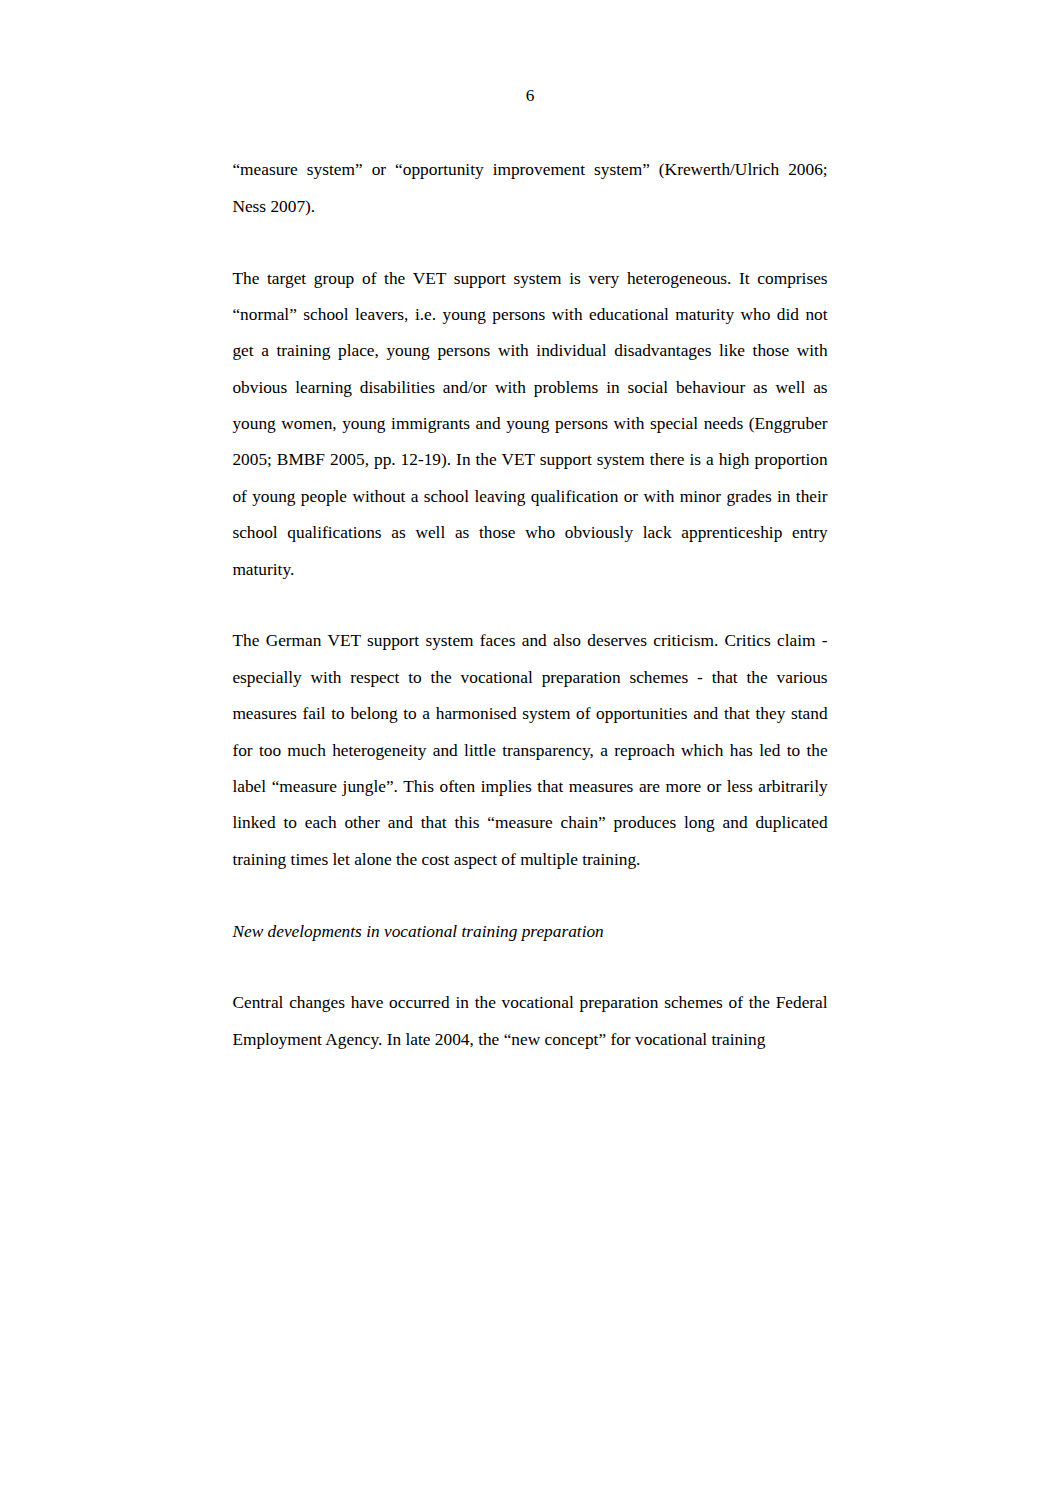6
“measure system” or “opportunity improvement system” (Krewerth/Ulrich 2006; Ness 2007).
The target group of the VET support system is very heterogeneous. It comprises “normal” school leavers, i.e. young persons with educational maturity who did not get a training place, young persons with individual disadvantages like those with obvious learning disabilities and/or with problems in social behaviour as well as young women, young immigrants and young persons with special needs (Enggruber 2005; BMBF 2005, pp. 12-19). In the VET support system there is a high proportion of young people without a school leaving qualification or with minor grades in their school qualifications as well as those who obviously lack apprenticeship entry maturity.
The German VET support system faces and also deserves criticism. Critics claim - especially with respect to the vocational preparation schemes - that the various measures fail to belong to a harmonised system of opportunities and that they stand for too much heterogeneity and little transparency, a reproach which has led to the label “measure jungle”. This often implies that measures are more or less arbitrarily linked to each other and that this “measure chain” produces long and duplicated training times let alone the cost aspect of multiple training.
New developments in vocational training preparation
Central changes have occurred in the vocational preparation schemes of the Federal Employment Agency. In late 2004, the “new concept” for vocational training